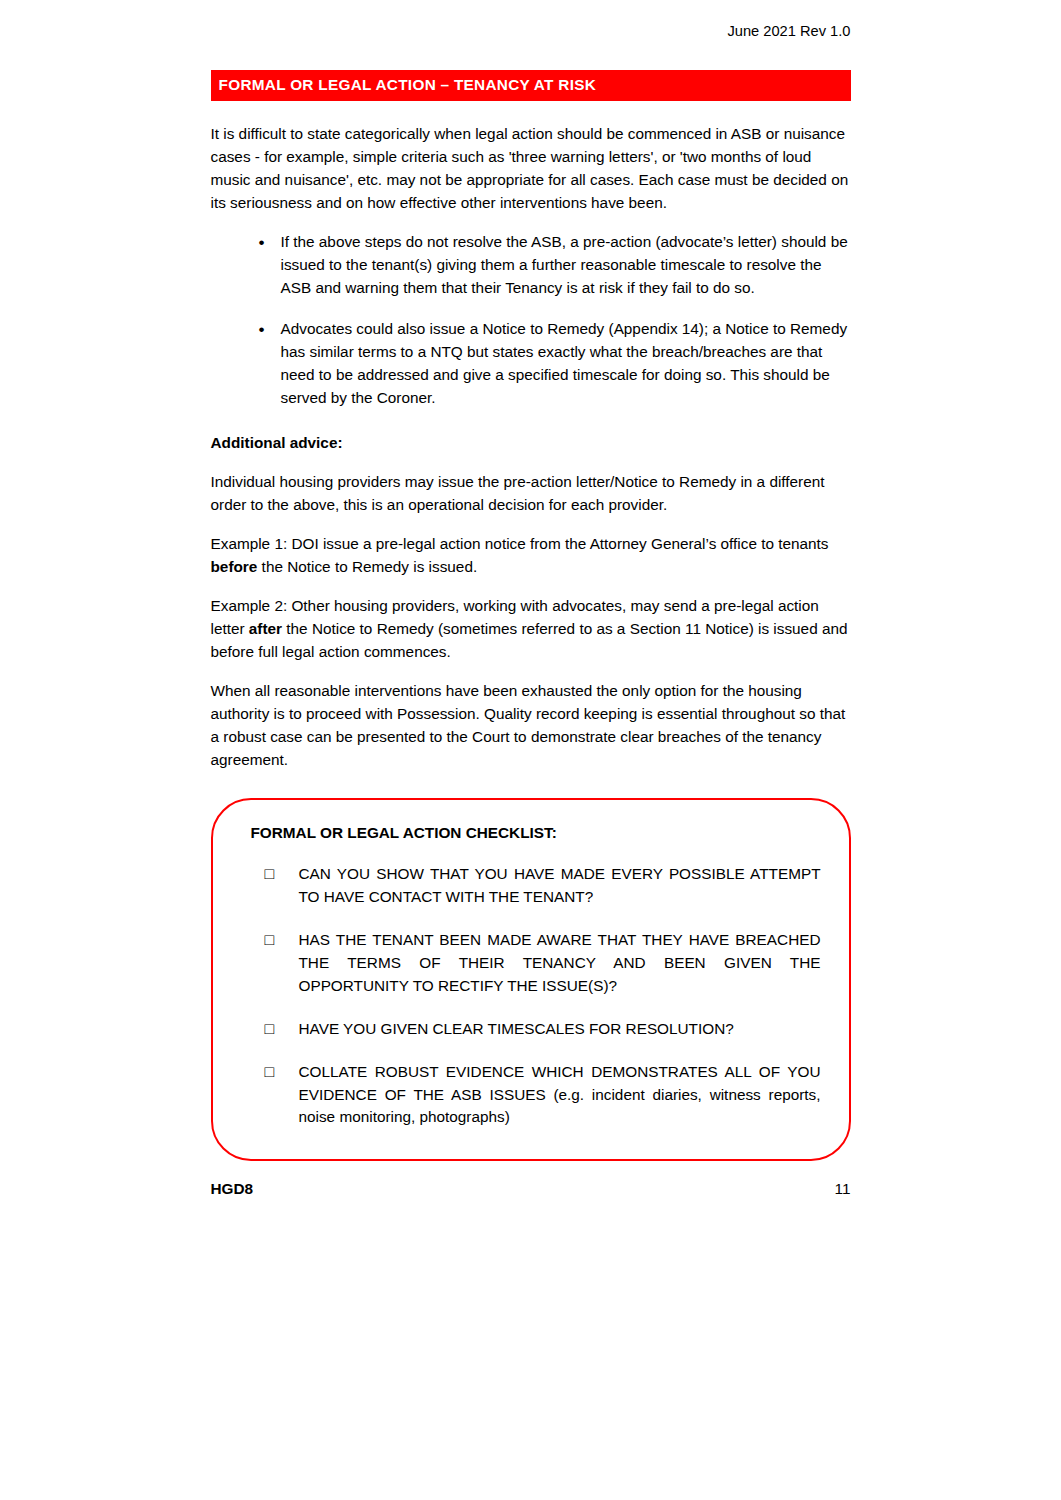June 2021 Rev 1.0
FORMAL OR LEGAL ACTION – TENANCY AT RISK
It is difficult to state categorically when legal action should be commenced in ASB or nuisance cases - for example, simple criteria such as 'three warning letters', or 'two months of loud music and nuisance', etc. may not be appropriate for all cases. Each case must be decided on its seriousness and on how effective other interventions have been.
If the above steps do not resolve the ASB, a pre-action (advocate’s letter) should be issued to the tenant(s) giving them a further reasonable timescale to resolve the ASB and warning them that their Tenancy is at risk if they fail to do so.
Advocates could also issue a Notice to Remedy (Appendix 14); a Notice to Remedy has similar terms to a NTQ but states exactly what the breach/breaches are that need to be addressed and give a specified timescale for doing so. This should be served by the Coroner.
Additional advice:
Individual housing providers may issue the pre-action letter/Notice to Remedy in a different order to the above, this is an operational decision for each provider.
Example 1: DOI issue a pre-legal action notice from the Attorney General’s office to tenants before the Notice to Remedy is issued.
Example 2: Other housing providers, working with advocates, may send a pre-legal action letter after the Notice to Remedy (sometimes referred to as a Section 11 Notice) is issued and before full legal action commences.
When all reasonable interventions have been exhausted the only option for the housing authority is to proceed with Possession. Quality record keeping is essential throughout so that a robust case can be presented to the Court to demonstrate clear breaches of the tenancy agreement.
FORMAL OR LEGAL ACTION CHECKLIST:
CAN YOU SHOW THAT YOU HAVE MADE EVERY POSSIBLE ATTEMPT TO HAVE CONTACT WITH THE TENANT?
HAS THE TENANT BEEN MADE AWARE THAT THEY HAVE BREACHED THE TERMS OF THEIR TENANCY AND BEEN GIVEN THE OPPORTUNITY TO RECTIFY THE ISSUE(S)?
HAVE YOU GIVEN CLEAR TIMESCALES FOR RESOLUTION?
COLLATE ROBUST EVIDENCE WHICH DEMONSTRATES ALL OF YOU EVIDENCE OF THE ASB ISSUES (e.g. incident diaries, witness reports, noise monitoring, photographs)
HGD8 11